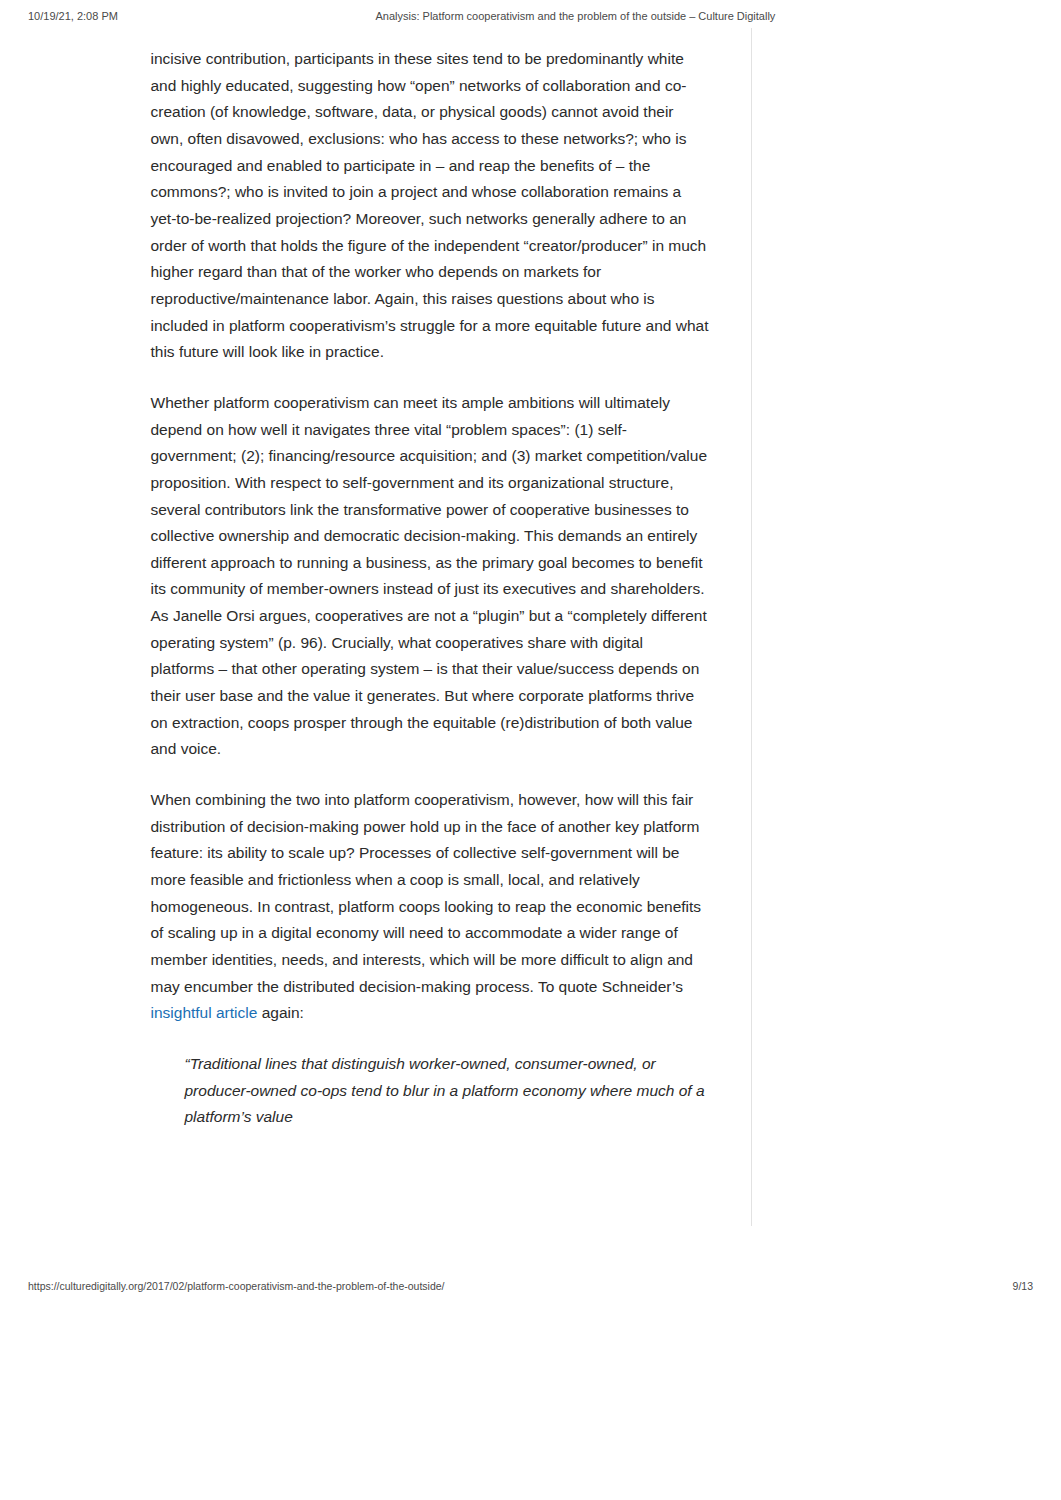10/19/21, 2:08 PM Analysis: Platform cooperativism and the problem of the outside – Culture Digitally
incisive contribution, participants in these sites tend to be predominantly white and highly educated, suggesting how “open” networks of collaboration and co-creation (of knowledge, software, data, or physical goods) cannot avoid their own, often disavowed, exclusions: who has access to these networks?; who is encouraged and enabled to participate in – and reap the benefits of – the commons?; who is invited to join a project and whose collaboration remains a yet-to-be-realized projection? Moreover, such networks generally adhere to an order of worth that holds the figure of the independent “creator/producer” in much higher regard than that of the worker who depends on markets for reproductive/maintenance labor. Again, this raises questions about who is included in platform cooperativism’s struggle for a more equitable future and what this future will look like in practice.
Whether platform cooperativism can meet its ample ambitions will ultimately depend on how well it navigates three vital “problem spaces”: (1) self-government; (2); financing/resource acquisition; and (3) market competition/value proposition. With respect to self-government and its organizational structure, several contributors link the transformative power of cooperative businesses to collective ownership and democratic decision-making. This demands an entirely different approach to running a business, as the primary goal becomes to benefit its community of member-owners instead of just its executives and shareholders. As Janelle Orsi argues, cooperatives are not a “plugin” but a “completely different operating system” (p. 96). Crucially, what cooperatives share with digital platforms – that other operating system – is that their value/success depends on their user base and the value it generates. But where corporate platforms thrive on extraction, coops prosper through the equitable (re)distribution of both value and voice.
When combining the two into platform cooperativism, however, how will this fair distribution of decision-making power hold up in the face of another key platform feature: its ability to scale up? Processes of collective self-government will be more feasible and frictionless when a coop is small, local, and relatively homogeneous. In contrast, platform coops looking to reap the economic benefits of scaling up in a digital economy will need to accommodate a wider range of member identities, needs, and interests, which will be more difficult to align and may encumber the distributed decision-making process. To quote Schneider’s insightful article again:
“Traditional lines that distinguish worker-owned, consumer-owned, or producer-owned co-ops tend to blur in a platform economy where much of a platform’s value
https://culturedigitally.org/2017/02/platform-cooperativism-and-the-problem-of-the-outside/ 9/13